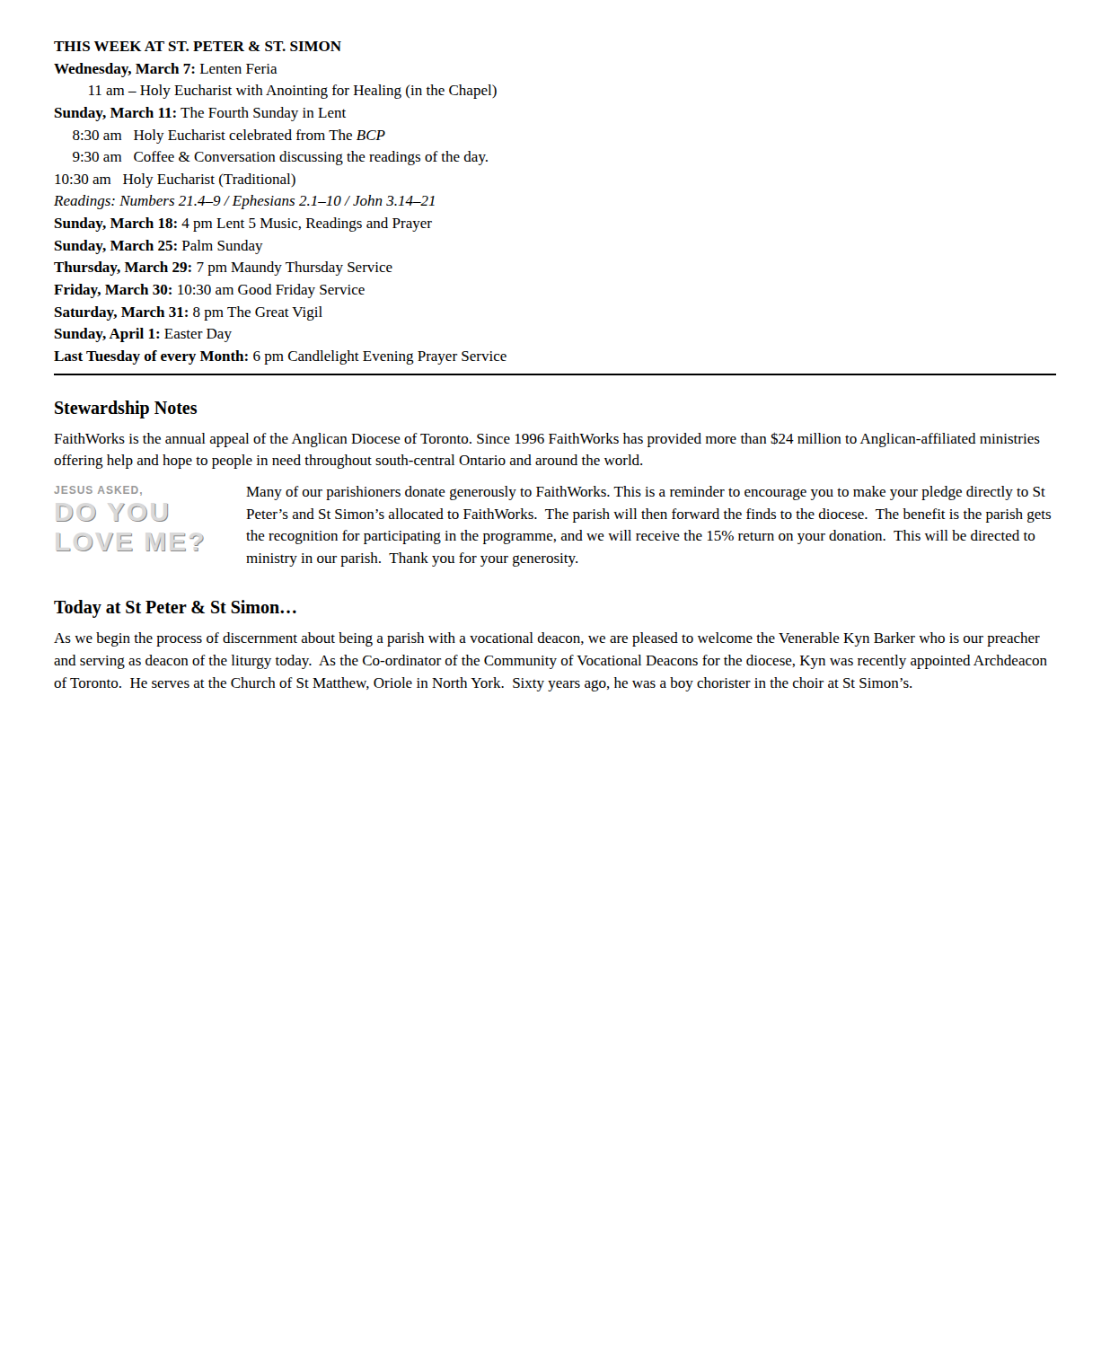THIS WEEK AT ST. PETER & ST. SIMON
Wednesday, March 7: Lenten Feria
11 am – Holy Eucharist with Anointing for Healing (in the Chapel)
Sunday, March 11: The Fourth Sunday in Lent
8:30 am Holy Eucharist celebrated from The BCP
9:30 am Coffee & Conversation discussing the readings of the day.
10:30 am Holy Eucharist (Traditional)
Readings: Numbers 21.4–9 / Ephesians 2.1–10 / John 3.14–21
Sunday, March 18: 4 pm Lent 5 Music, Readings and Prayer
Sunday, March 25: Palm Sunday
Thursday, March 29: 7 pm Maundy Thursday Service
Friday, March 30: 10:30 am Good Friday Service
Saturday, March 31: 8 pm The Great Vigil
Sunday, April 1: Easter Day
Last Tuesday of every Month: 6 pm Candlelight Evening Prayer Service
Stewardship Notes
FaithWorks is the annual appeal of the Anglican Diocese of Toronto. Since 1996 FaithWorks has provided more than $24 million to Anglican-affiliated ministries offering help and hope to people in need throughout south-central Ontario and around the world.
JESUS ASKED,
DO YOU
LOVE ME?
Many of our parishioners donate generously to FaithWorks. This is a reminder to encourage you to make your pledge directly to St Peter’s and St Simon’s allocated to FaithWorks. The parish will then forward the finds to the diocese. The benefit is the parish gets the recognition for participating in the programme, and we will receive the 15% return on your donation. This will be directed to ministry in our parish. Thank you for your generosity.
Today at St Peter & St Simon…
As we begin the process of discernment about being a parish with a vocational deacon, we are pleased to welcome the Venerable Kyn Barker who is our preacher and serving as deacon of the liturgy today. As the Co-ordinator of the Community of Vocational Deacons for the diocese, Kyn was recently appointed Archdeacon of Toronto. He serves at the Church of St Matthew, Oriole in North York. Sixty years ago, he was a boy chorister in the choir at St Simon’s.